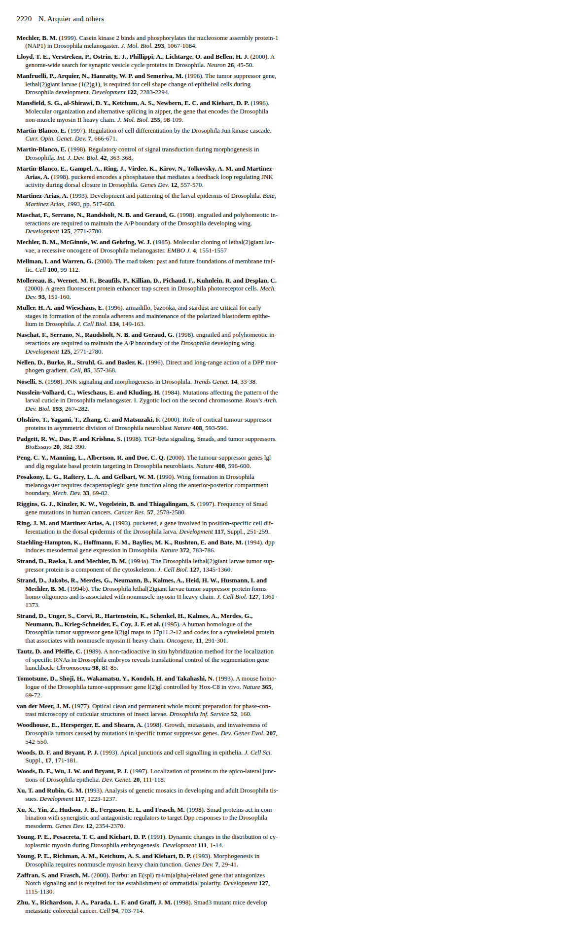2220 N. Arquier and others
Mechler, B. M. (1999). Casein kinase 2 binds and phosphorylates the nucleosome assembly protein-1 (NAP1) in Drosophila melanogaster. J. Mol. Biol. 293, 1067-1084.
Lloyd, T. E., Verstreken, P., Ostrin, E. J., Phillippi, A., Lichtarge, O. and Bellen, H. J. (2000). A genome-wide search for synaptic vesicle cycle proteins in Drosophila. Neuron 26, 45-50.
Manfruelli, P., Arquier, N., Hanratty, W. P. and Semeriva, M. (1996). The tumor suppressor gene, lethal(2)giant larvae (1(2)g1), is required for cell shape change of epithelial cells during Drosophila development. Development 122, 2283-2294.
Mansfield, S. G., al-Shirawi, D. Y., Ketchum, A. S., Newbern, E. C. and Kiehart, D. P. (1996). Molecular organization and alternative splicing in zipper, the gene that encodes the Drosophila non-muscle myosin II heavy chain. J. Mol. Biol. 255, 98-109.
Martin-Blanco, E. (1997). Regulation of cell differentiation by the Drosophila Jun kinase cascade. Curr. Opin. Genet. Dev. 7, 666-671.
Martin-Blanco, E. (1998). Regulatory control of signal transduction during morphogenesis in Drosophila. Int. J. Dev. Biol. 42, 363-368.
Martin-Blanco, E., Gampel, A., Ring, J., Virdee, K., Kirov, N., Tolkovsky, A. M. and Martinez-Arias, A. (1998). puckered encodes a phosphatase that mediates a feedback loop regulating JNK activity during dorsal closure in Drosophila. Genes Dev. 12, 557-570.
Martinez-Arias, A. (1993). Development and patterning of the larval epidermis of Drosophila. Bate, Martinez Arias, 1993, pp. 517-608.
Maschat, F., Serrano, N., Randsholt, N. B. and Geraud, G. (1998). engrailed and polyhomeotic interactions are required to maintain the A/P boundary of the Drosophila developing wing. Development 125, 2771-2780.
Mechler, B. M., McGinnis, W. and Gehring, W. J. (1985). Molecular cloning of lethal(2)giant larvae, a recessive oncogene of Drosophila melanogaster. EMBO J. 4, 1551-1557
Mellman, I. and Warren, G. (2000). The road taken: past and future foundations of membrane traffic. Cell 100, 99-112.
Mollereau, B., Wernet, M. F., Beaufils, P., Killian, D., Pichaud, F., Kuhnlein, R. and Desplan, C. (2000). A green fluorescent protein enhancer trap screen in Drosophila photoreceptor cells. Mech. Dev. 93, 151-160.
Muller, H. A. and Wieschaus, E. (1996). armadillo, bazooka, and stardust are critical for early stages in formation of the zonula adherens and maintenance of the polarized blastoderm epithelium in Drosophila. J. Cell Biol. 134, 149-163.
Naschat, F., Serrano, N., Raudsholt, N. B. and Geraud, G. (1998). engrailed and polyhomeotic interactions are required to maintain the A/P bnoundary of the Drosophila developing wing. Development 125, 2771-2780.
Nellen, D., Burke, R., Struhl, G. and Basler, K. (1996). Direct and long-range action of a DPP morphogen gradient. Cell, 85, 357-368.
Noselli, S. (1998). JNK signaling and morphogenesis in Drosophila. Trends Genet. 14, 33-38.
Nusslein-Volhard, C., Wieschaus, E. and Kluding, H. (1984). Mutations affecting the pattern of the larval cuticle in Drosophila melanogaster. I. Zygotic loci on the second chromosome. Roux's Arch. Dev. Biol. 193, 267–282.
Ohshiro, T., Yagami, T., Zhang, C. and Matsuzaki, F. (2000). Role of cortical tumour-suppressor proteins in asymmetric division of Drosophila neuroblast Nature 408, 593-596.
Padgett, R. W., Das, P. and Krishna, S. (1998). TGF-beta signaling, Smads, and tumor suppressors. BioEssays 20, 382-390.
Peng, C. Y., Manning, L., Albertson, R. and Doe, C. Q. (2000). The tumour-suppressor genes lgl and dlg regulate basal protein targeting in Drosophila neuroblasts. Nature 408, 596-600.
Posakony, L. G., Raftery, L. A. and Gelbart, W. M. (1990). Wing formation in Drosophila melanogaster requires decapentaplegic gene function along the anterior-posterior compartment boundary. Mech. Dev. 33, 69-82.
Riggins, G. J., Kinzler, K. W., Vogelstein, B. and Thiagalingam, S. (1997). Frequency of Smad gene mutations in human cancers. Cancer Res. 57, 2578-2580.
Ring, J. M. and Martinez Arias, A. (1993). puckered, a gene involved in position-specific cell differentiation in the dorsal epidermis of the Drosophila larva. Development 117, Suppl., 251-259.
Staehling-Hampton, K., Hoffmann, F. M., Baylies, M. K., Rushton, E. and Bate, M. (1994). dpp induces mesodermal gene expression in Drosophila. Nature 372, 783-786.
Strand, D., Raska, I. and Mechler, B. M. (1994a). The Drosophila lethal(2)giant larvae tumor suppressor protein is a component of the cytoskeleton. J. Cell Biol. 127, 1345-1360.
Strand, D., Jakobs, R., Merdes, G., Neumann, B., Kalmes, A., Heid, H. W., Husmann, I. and Mechler, B. M. (1994b). The Drosophila lethal(2)giant larvae tumor suppressor protein forms homo-oligomers and is associated with nonmuscle myosin II heavy chain. J. Cell Biol. 127, 1361-1373.
Strand, D., Unger, S., Corvi, R., Hartenstein, K., Schenkel, H., Kalmes, A., Merdes, G., Neumann, B., Krieg-Schneider, F., Coy, J. F. et al. (1995). A human homologue of the Drosophila tumor suppressor gene l(2)gl maps to 17p11.2-12 and codes for a cytoskeletal protein that associates with nonmuscle myosin II heavy chain. Oncogene, 11, 291-301.
Tautz, D. and Pfeifle, C. (1989). A non-radioactive in situ hybridization method for the localization of specific RNAs in Drosophila embryos reveals translational control of the segmentation gene hunchback. Chromosoma 98, 81-85.
Tomotsune, D., Shoji, H., Wakamatsu, Y., Kondoh, H. and Takahashi, N. (1993). A mouse homologue of the Drosophila tumor-suppressor gene l(2)gl controlled by Hox-C8 in vivo. Nature 365, 69-72.
van der Meer, J. M. (1977). Optical clean and permanent whole mount preparation for phase-contrast microscopy of cuticular structures of insect larvae. Drosophila Inf. Service 52, 160.
Woodhouse, E., Hersperger, E. and Shearn, A. (1998). Growth, metastasis, and invasiveness of Drosophila tumors caused by mutations in specific tumor suppressor genes. Dev. Genes Evol. 207, 542-550.
Woods, D. F. and Bryant, P. J. (1993). Apical junctions and cell signalling in epithelia. J. Cell Sci. Suppl., 17, 171-181.
Woods, D. F., Wu, J. W. and Bryant, P. J. (1997). Localization of proteins to the apico-lateral junctions of Drosophila epithelia. Dev. Genet. 20, 111-118.
Xu, T. and Rubin, G. M. (1993). Analysis of genetic mosaics in developing and adult Drosophila tissues. Development 117, 1223-1237.
Xu, X., Yin, Z., Hudson, J. B., Ferguson, E. L. and Frasch, M. (1998). Smad proteins act in combination with synergistic and antagonistic regulators to target Dpp responses to the Drosophila mesoderm. Genes Dev. 12, 2354-2370.
Young, P. E., Pesacreta, T. C. and Kiehart, D. P. (1991). Dynamic changes in the distribution of cytoplasmic myosin during Drosophila embryogenesis. Development 111, 1-14.
Young, P. E., Richman, A. M., Ketchum, A. S. and Kiehart, D. P. (1993). Morphogenesis in Drosophila requires nonmuscle myosin heavy chain function. Genes Dev. 7, 29-41.
Zaffran, S. and Frasch, M. (2000). Barbu: an E(spl) m4/m(alpha)-related gene that antagonizes Notch signaling and is required for the establishment of ommatidial polarity. Development 127, 1115-1130.
Zhu, Y., Richardson, J. A., Parada, L. F. and Graff, J. M. (1998). Smad3 mutant mice develop metastatic colorectal cancer. Cell 94, 703-714.